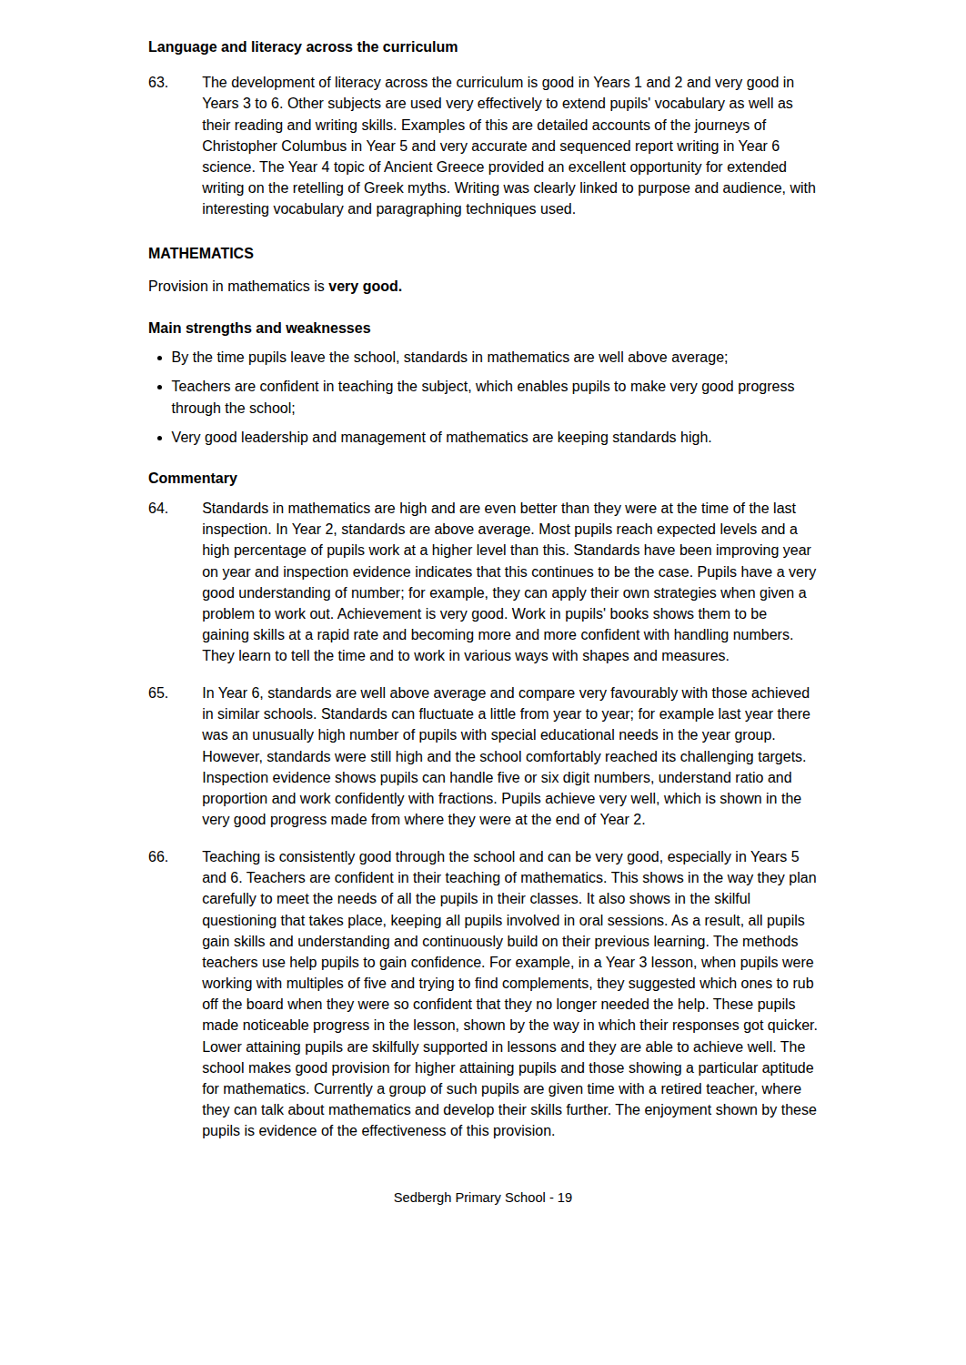Language and literacy across the curriculum
63. The development of literacy across the curriculum is good in Years 1 and 2 and very good in Years 3 to 6. Other subjects are used very effectively to extend pupils' vocabulary as well as their reading and writing skills. Examples of this are detailed accounts of the journeys of Christopher Columbus in Year 5 and very accurate and sequenced report writing in Year 6 science. The Year 4 topic of Ancient Greece provided an excellent opportunity for extended writing on the retelling of Greek myths. Writing was clearly linked to purpose and audience, with interesting vocabulary and paragraphing techniques used.
MATHEMATICS
Provision in mathematics is very good.
Main strengths and weaknesses
By the time pupils leave the school, standards in mathematics are well above average;
Teachers are confident in teaching the subject, which enables pupils to make very good progress through the school;
Very good leadership and management of mathematics are keeping standards high.
Commentary
64. Standards in mathematics are high and are even better than they were at the time of the last inspection. In Year 2, standards are above average. Most pupils reach expected levels and a high percentage of pupils work at a higher level than this. Standards have been improving year on year and inspection evidence indicates that this continues to be the case. Pupils have a very good understanding of number; for example, they can apply their own strategies when given a problem to work out. Achievement is very good. Work in pupils' books shows them to be gaining skills at a rapid rate and becoming more and more confident with handling numbers. They learn to tell the time and to work in various ways with shapes and measures.
65. In Year 6, standards are well above average and compare very favourably with those achieved in similar schools. Standards can fluctuate a little from year to year; for example last year there was an unusually high number of pupils with special educational needs in the year group. However, standards were still high and the school comfortably reached its challenging targets. Inspection evidence shows pupils can handle five or six digit numbers, understand ratio and proportion and work confidently with fractions. Pupils achieve very well, which is shown in the very good progress made from where they were at the end of Year 2.
66. Teaching is consistently good through the school and can be very good, especially in Years 5 and 6. Teachers are confident in their teaching of mathematics. This shows in the way they plan carefully to meet the needs of all the pupils in their classes. It also shows in the skilful questioning that takes place, keeping all pupils involved in oral sessions. As a result, all pupils gain skills and understanding and continuously build on their previous learning. The methods teachers use help pupils to gain confidence. For example, in a Year 3 lesson, when pupils were working with multiples of five and trying to find complements, they suggested which ones to rub off the board when they were so confident that they no longer needed the help. These pupils made noticeable progress in the lesson, shown by the way in which their responses got quicker. Lower attaining pupils are skilfully supported in lessons and they are able to achieve well. The school makes good provision for higher attaining pupils and those showing a particular aptitude for mathematics. Currently a group of such pupils are given time with a retired teacher, where they can talk about mathematics and develop their skills further. The enjoyment shown by these pupils is evidence of the effectiveness of this provision.
Sedbergh Primary School - 19